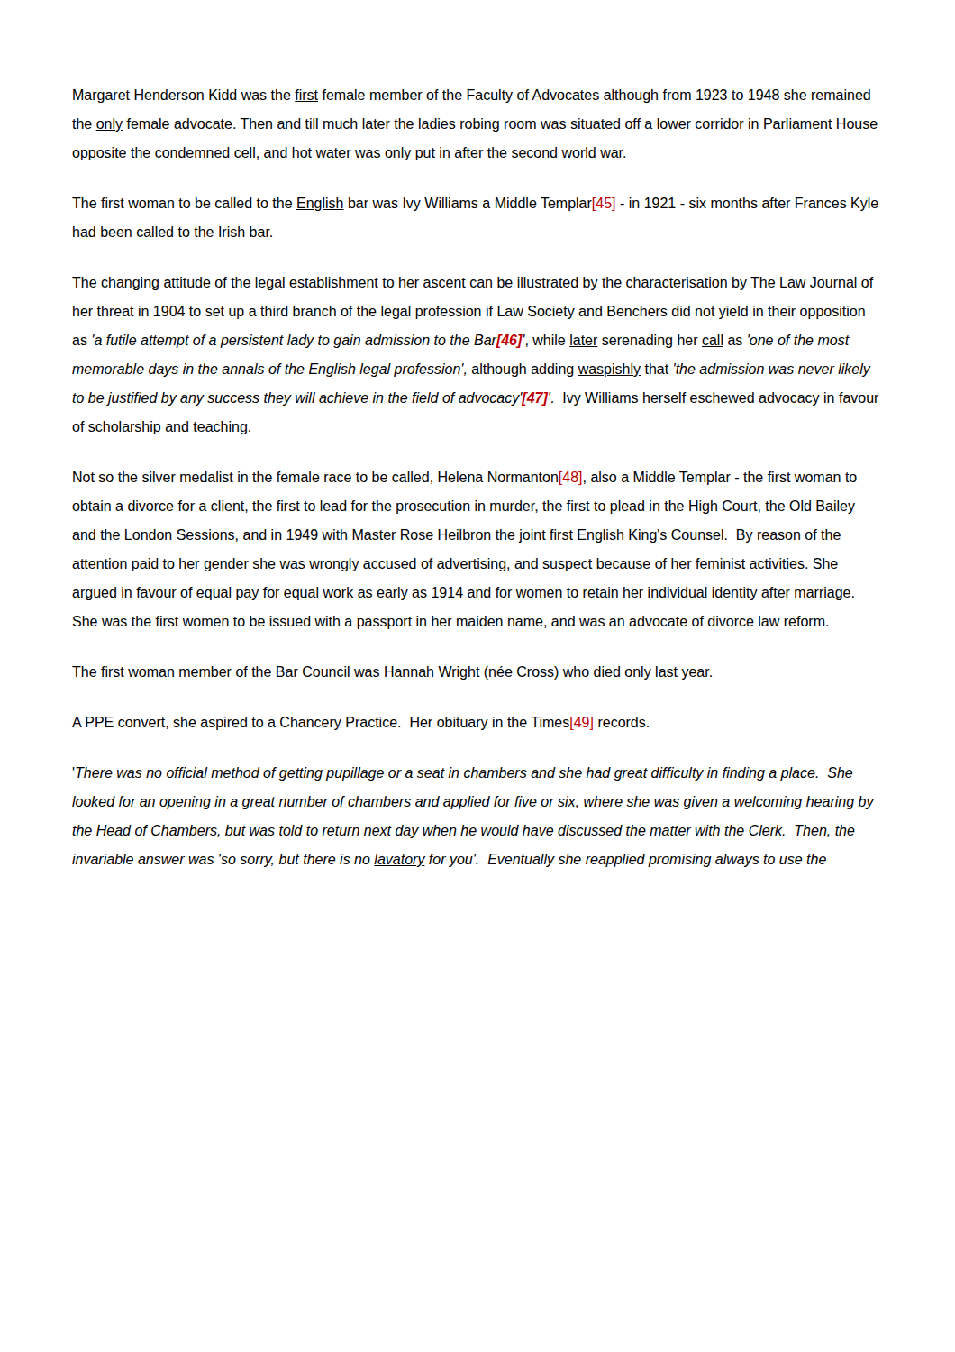Margaret Henderson Kidd was the first female member of the Faculty of Advocates although from 1923 to 1948 she remained the only female advocate. Then and till much later the ladies robing room was situated off a lower corridor in Parliament House opposite the condemned cell, and hot water was only put in after the second world war.
The first woman to be called to the English bar was Ivy Williams a Middle Templar[45] - in 1921 - six months after Frances Kyle had been called to the Irish bar.
The changing attitude of the legal establishment to her ascent can be illustrated by the characterisation by The Law Journal of her threat in 1904 to set up a third branch of the legal profession if Law Society and Benchers did not yield in their opposition as 'a futile attempt of a persistent lady to gain admission to the Bar[46]', while later serenading her call as 'one of the most memorable days in the annals of the English legal profession', although adding waspishly that 'the admission was never likely to be justified by any success they will achieve in the field of advocacy'[47]'. Ivy Williams herself eschewed advocacy in favour of scholarship and teaching.
Not so the silver medalist in the female race to be called, Helena Normanton[48], also a Middle Templar - the first woman to obtain a divorce for a client, the first to lead for the prosecution in murder, the first to plead in the High Court, the Old Bailey and the London Sessions, and in 1949 with Master Rose Heilbron the joint first English King's Counsel. By reason of the attention paid to her gender she was wrongly accused of advertising, and suspect because of her feminist activities. She argued in favour of equal pay for equal work as early as 1914 and for women to retain her individual identity after marriage. She was the first women to be issued with a passport in her maiden name, and was an advocate of divorce law reform.
The first woman member of the Bar Council was Hannah Wright (née Cross) who died only last year.
A PPE convert, she aspired to a Chancery Practice. Her obituary in the Times[49] records.
'There was no official method of getting pupillage or a seat in chambers and she had great difficulty in finding a place. She looked for an opening in a great number of chambers and applied for five or six, where she was given a welcoming hearing by the Head of Chambers, but was told to return next day when he would have discussed the matter with the Clerk. Then, the invariable answer was 'so sorry, but there is no lavatory for you'. Eventually she reapplied promising always to use the